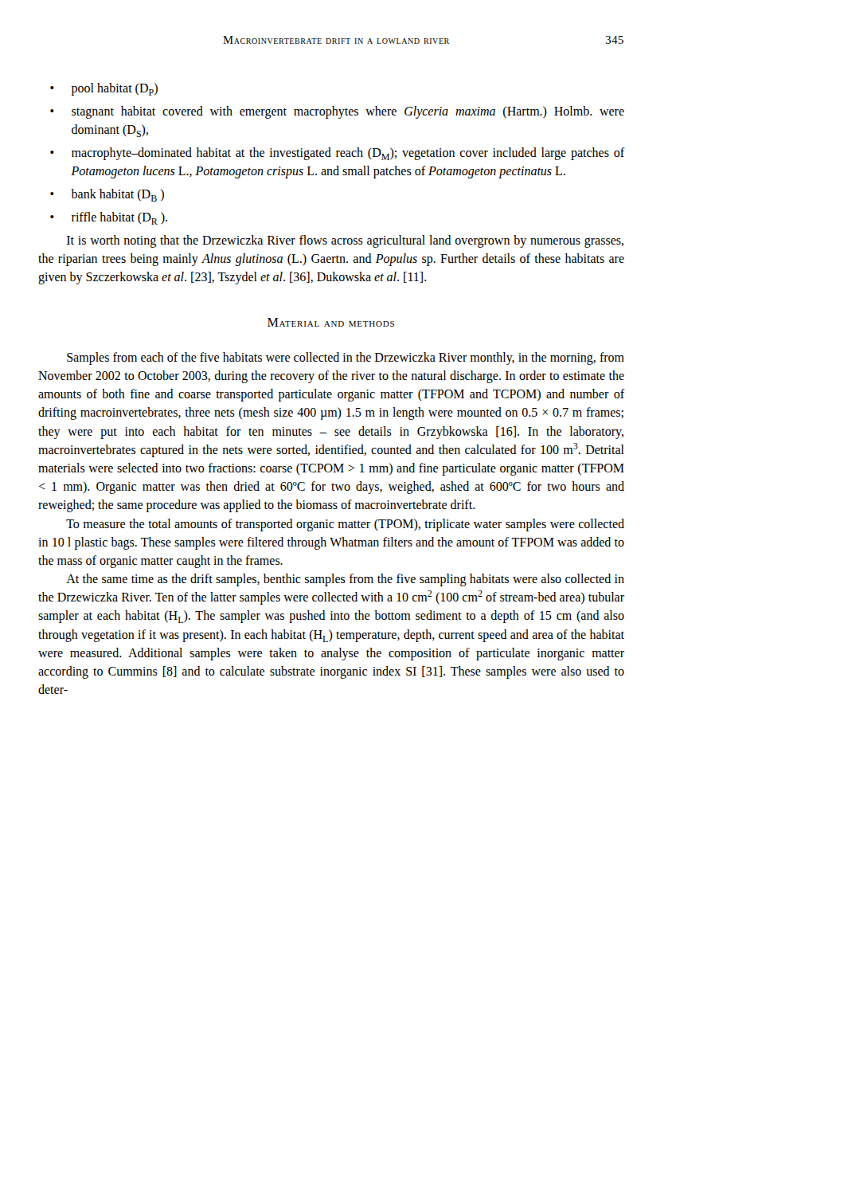Macroinvertebrate drift in a lowland river 345
pool habitat (DP)
stagnant habitat covered with emergent macrophytes where Glyceria maxima (Hartm.) Holmb. were dominant (DS),
macrophyte–dominated habitat at the investigated reach (DM); vegetation cover included large patches of Potamogeton lucens L., Potamogeton crispus L. and small patches of Potamogeton pectinatus L.
bank habitat (DB )
riffle habitat (DR ).
It is worth noting that the Drzewiczka River flows across agricultural land overgrown by numerous grasses, the riparian trees being mainly Alnus glutinosa (L.) Gaertn. and Populus sp. Further details of these habitats are given by Szczerkowska et al. [23], Tszydel et al. [36], Dukowska et al. [11].
Material and methods
Samples from each of the five habitats were collected in the Drzewiczka River monthly, in the morning, from November 2002 to October 2003, during the recovery of the river to the natural discharge. In order to estimate the amounts of both fine and coarse transported particulate organic matter (TFPOM and TCPOM) and number of drifting macroinvertebrates, three nets (mesh size 400 µm) 1.5 m in length were mounted on 0.5 × 0.7 m frames; they were put into each habitat for ten minutes – see details in Grzybkowska [16]. In the laboratory, macroinvertebrates captured in the nets were sorted, identified, counted and then calculated for 100 m3. Detrital materials were selected into two fractions: coarse (TCPOM > 1 mm) and fine particulate organic matter (TFPOM < 1 mm). Organic matter was then dried at 60ºC for two days, weighed, ashed at 600ºC for two hours and reweighed; the same procedure was applied to the biomass of macroinvertebrate drift.
To measure the total amounts of transported organic matter (TPOM), triplicate water samples were collected in 10 l plastic bags. These samples were filtered through Whatman filters and the amount of TFPOM was added to the mass of organic matter caught in the frames.
At the same time as the drift samples, benthic samples from the five sampling habitats were also collected in the Drzewiczka River. Ten of the latter samples were collected with a 10 cm2 (100 cm2 of stream-bed area) tubular sampler at each habitat (HL). The sampler was pushed into the bottom sediment to a depth of 15 cm (and also through vegetation if it was present). In each habitat (HL) temperature, depth, current speed and area of the habitat were measured. Additional samples were taken to analyse the composition of particulate inorganic matter according to Cummins [8] and to calculate substrate inorganic index SI [31]. These samples were also used to deter-